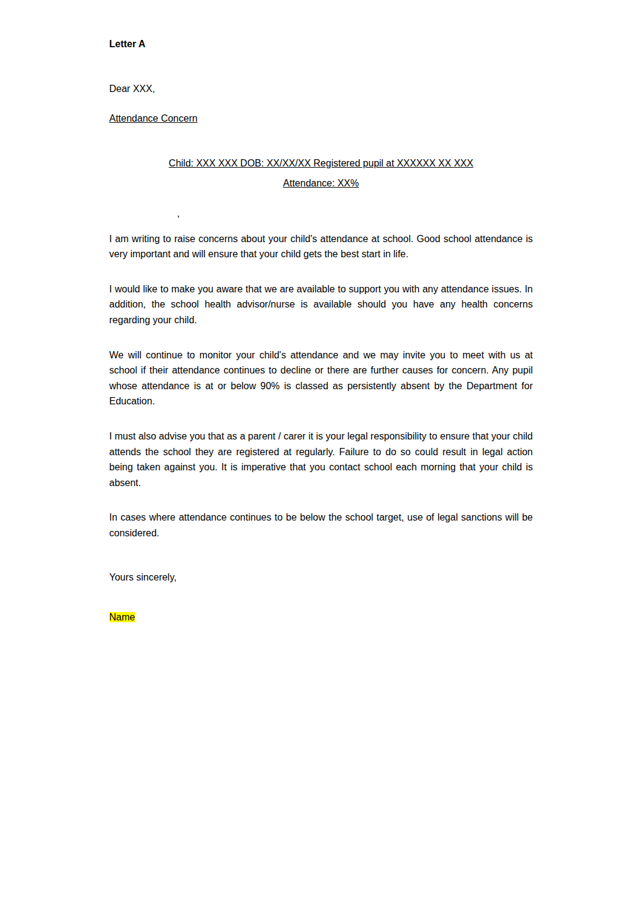Letter A
Dear XXX,
Attendance Concern
Child: XXX XXX DOB: XX/XX/XX Registered pupil at XXXXXX XX XXX
Attendance: XX%
,
I am writing to raise concerns about your child's attendance at school. Good school attendance is very important and will ensure that your child gets the best start in life.
I would like to make you aware that we are available to support you with any attendance issues. In addition, the school health advisor/nurse is available should you have any health concerns regarding your child.
We will continue to monitor your child's attendance and we may invite you to meet with us at school if their attendance continues to decline or there are further causes for concern. Any pupil whose attendance is at or below 90% is classed as persistently absent by the Department for Education.
I must also advise you that as a parent / carer it is your legal responsibility to ensure that your child attends the school they are registered at regularly. Failure to do so could result in legal action being taken against you. It is imperative that you contact school each morning that your child is absent.
In cases where attendance continues to be below the school target, use of legal sanctions will be considered.
Yours sincerely,
Name